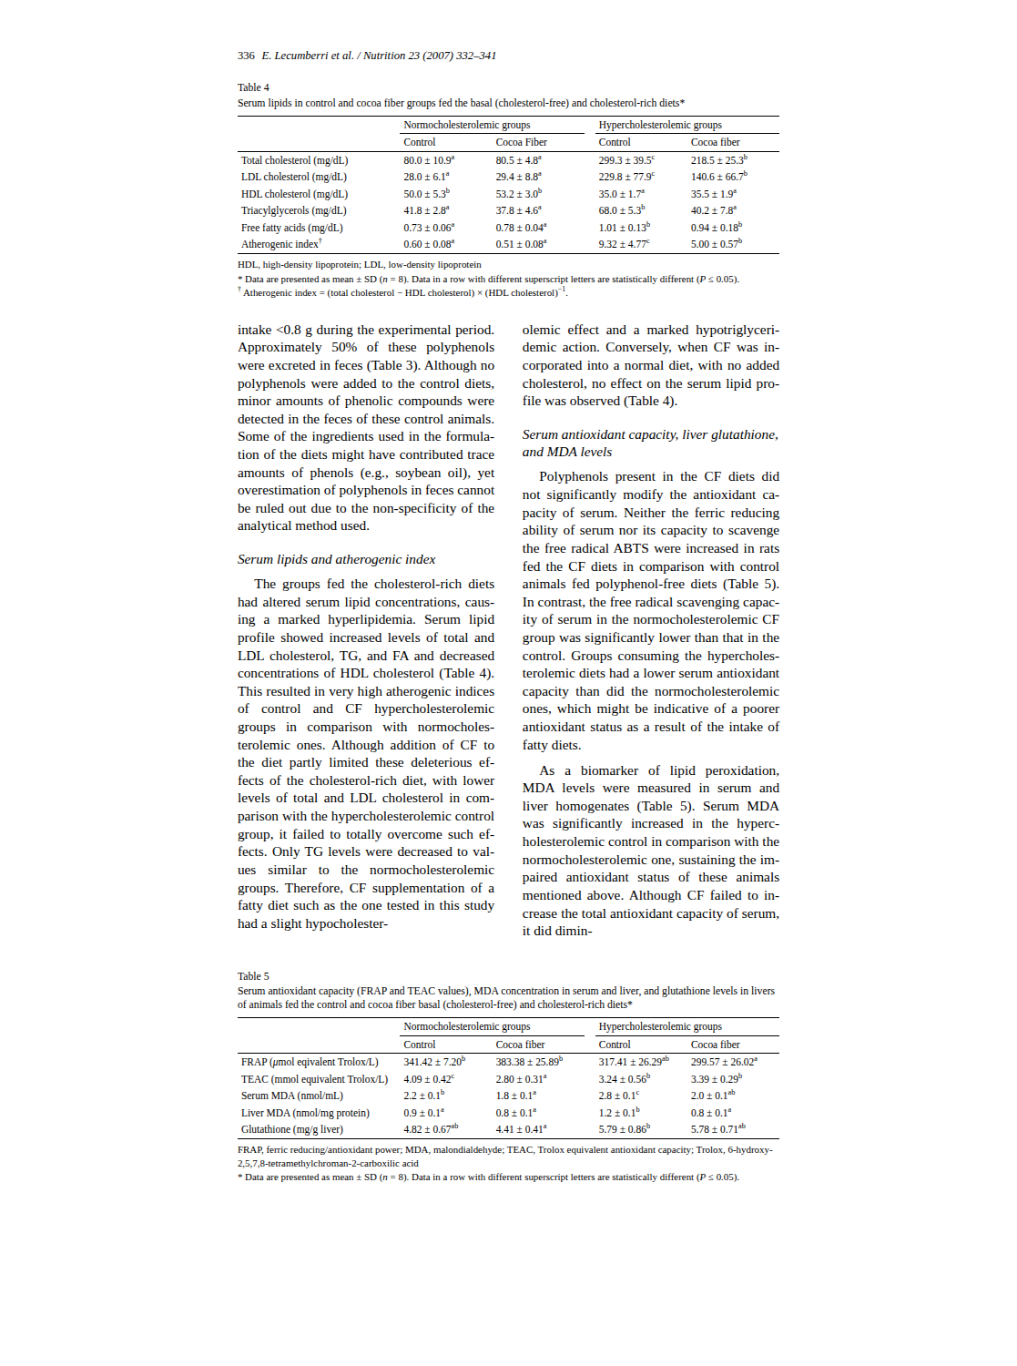336 E. Lecumberri et al. / Nutrition 23 (2007) 332–341
Table 4
Serum lipids in control and cocoa fiber groups fed the basal (cholesterol-free) and cholesterol-rich diets*
| | Normocholesterolemic groups | | Hypercholesterolemic groups |
| --- | --- | --- | --- |
| | Control | Cocoa Fiber | | Control | Cocoa fiber |
| Total cholesterol (mg/dL) | 80.0 ± 10.9 a | 80.5 ± 4.8 a | | 299.3 ± 39.5 c | 218.5 ± 25.3 b |
| LDL cholesterol (mg/dL) | 28.0 ± 6.1 a | 29.4 ± 8.8 a | | 229.8 ± 77.9 c | 140.6 ± 66.7 b |
| HDL cholesterol (mg/dL) | 50.0 ± 5.3 b | 53.2 ± 3.0 b | | 35.0 ± 1.7 a | 35.5 ± 1.9 a |
| Triacylglycerols (mg/dL) | 41.8 ± 2.8 a | 37.8 ± 4.6 a | | 68.0 ± 5.3 b | 40.2 ± 7.8 a |
| Free fatty acids (mg/dL) | 0.73 ± 0.06 a | 0.78 ± 0.04 a | | 1.01 ± 0.13 b | 0.94 ± 0.18 b |
| Atherogenic index † | 0.60 ± 0.08 a | 0.51 ± 0.08 a | | 9.32 ± 4.77 c | 5.00 ± 0.57 b |
HDL, high-density lipoprotein; LDL, low-density lipoprotein
* Data are presented as mean ± SD (n = 8). Data in a row with different superscript letters are statistically different (P ≤ 0.05).
† Atherogenic index = (total cholesterol − HDL cholesterol) × (HDL cholesterol)−1.
intake <0.8 g during the experimental period. Approximately 50% of these polyphenols were excreted in feces (Table 3). Although no polyphenols were added to the control diets, minor amounts of phenolic compounds were detected in the feces of these control animals. Some of the ingredients used in the formulation of the diets might have contributed trace amounts of phenols (e.g., soybean oil), yet overestimation of polyphenols in feces cannot be ruled out due to the non-specificity of the analytical method used.
Serum lipids and atherogenic index
The groups fed the cholesterol-rich diets had altered serum lipid concentrations, causing a marked hyperlipidemia. Serum lipid profile showed increased levels of total and LDL cholesterol, TG, and FA and decreased concentrations of HDL cholesterol (Table 4). This resulted in very high atherogenic indices of control and CF hypercholesterolemic groups in comparison with normocholesterolemic ones. Although addition of CF to the diet partly limited these deleterious effects of the cholesterol-rich diet, with lower levels of total and LDL cholesterol in comparison with the hypercholesterolemic control group, it failed to totally overcome such effects. Only TG levels were decreased to values similar to the normocholesterolemic groups. Therefore, CF supplementation of a fatty diet such as the one tested in this study had a slight hypocholester-
olemic effect and a marked hypotriglyceridemic action. Conversely, when CF was incorporated into a normal diet, with no added cholesterol, no effect on the serum lipid profile was observed (Table 4).
Serum antioxidant capacity, liver glutathione, and MDA levels
Polyphenols present in the CF diets did not significantly modify the antioxidant capacity of serum. Neither the ferric reducing ability of serum nor its capacity to scavenge the free radical ABTS were increased in rats fed the CF diets in comparison with control animals fed polyphenol-free diets (Table 5). In contrast, the free radical scavenging capacity of serum in the normocholesterolemic CF group was significantly lower than that in the control. Groups consuming the hypercholesterolemic diets had a lower serum antioxidant capacity than did the normocholesterolemic ones, which might be indicative of a poorer antioxidant status as a result of the intake of fatty diets.
As a biomarker of lipid peroxidation, MDA levels were measured in serum and liver homogenates (Table 5). Serum MDA was significantly increased in the hypercholesterolemic control in comparison with the normocholesterolemic one, sustaining the impaired antioxidant status of these animals mentioned above. Although CF failed to increase the total antioxidant capacity of serum, it did dimin-
Table 5
Serum antioxidant capacity (FRAP and TEAC values), MDA concentration in serum and liver, and glutathione levels in livers of animals fed the control and cocoa fiber basal (cholesterol-free) and cholesterol-rich diets*
| | Normocholesterolemic groups | | Hypercholesterolemic groups |
| --- | --- | --- | --- |
| | Control | Cocoa fiber | | Control | Cocoa fiber |
| FRAP ( μ mol eqivalent Trolox/L) | 341.42 ± 7.20 b | 383.38 ± 25.89 b | | 317.41 ± 26.29 ab | 299.57 ± 26.02 a |
| TEAC (mmol equivalent Trolox/L) | 4.09 ± 0.42 c | 2.80 ± 0.31 a | | 3.24 ± 0.56 b | 3.39 ± 0.29 b |
| Serum MDA (nmol/mL) | 2.2 ± 0.1 b | 1.8 ± 0.1 a | | 2.8 ± 0.1 c | 2.0 ± 0.1 ab |
| Liver MDA (nmol/mg protein) | 0.9 ± 0.1 a | 0.8 ± 0.1 a | | 1.2 ± 0.1 b | 0.8 ± 0.1 a |
| Glutathione (mg/g liver) | 4.82 ± 0.67 ab | 4.41 ± 0.41 a | | 5.79 ± 0.86 b | 5.78 ± 0.71 ab |
FRAP, ferric reducing/antioxidant power; MDA, malondialdehyde; TEAC, Trolox equivalent antioxidant capacity; Trolox, 6-hydroxy-2,5,7,8-tetramethylchroman-2-carboxilic acid
* Data are presented as mean ± SD (n = 8). Data in a row with different superscript letters are statistically different (P ≤ 0.05).